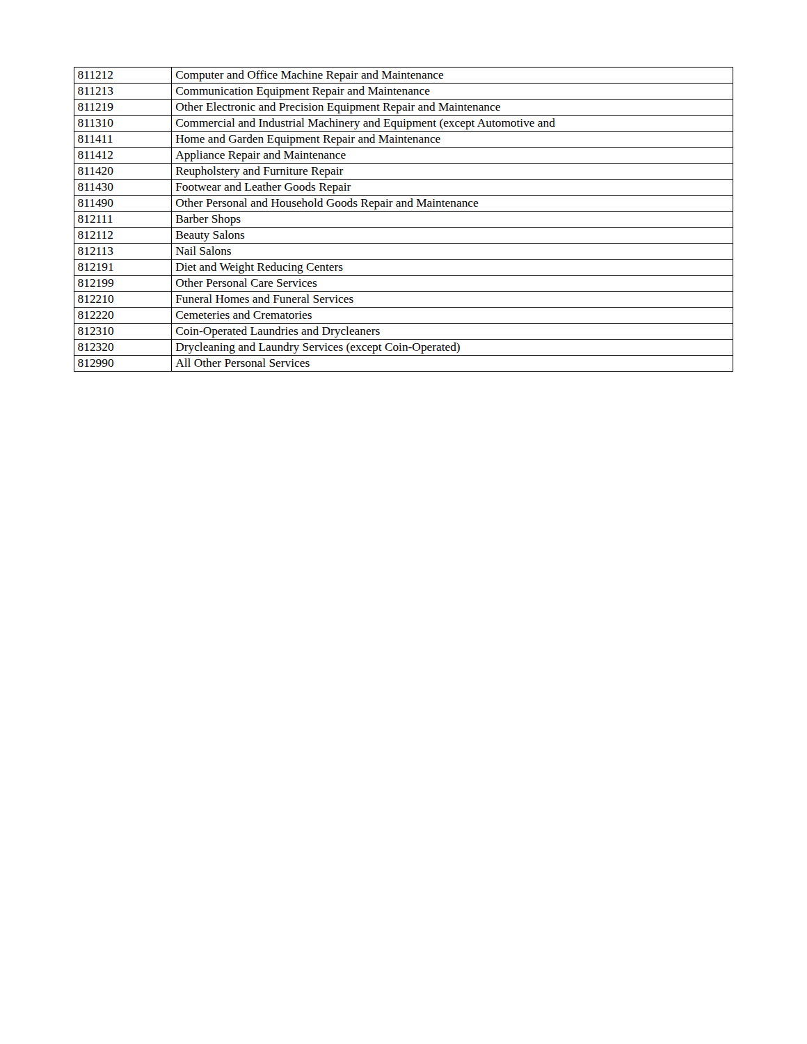| 811212 | Computer and Office Machine Repair and Maintenance |
| 811213 | Communication Equipment Repair and Maintenance |
| 811219 | Other Electronic and Precision Equipment Repair and Maintenance |
| 811310 | Commercial and Industrial Machinery and Equipment (except Automotive and |
| 811411 | Home and Garden Equipment Repair and Maintenance |
| 811412 | Appliance Repair and Maintenance |
| 811420 | Reupholstery and Furniture Repair |
| 811430 | Footwear and Leather Goods Repair |
| 811490 | Other Personal and Household Goods Repair and Maintenance |
| 812111 | Barber Shops |
| 812112 | Beauty Salons |
| 812113 | Nail Salons |
| 812191 | Diet and Weight Reducing Centers |
| 812199 | Other Personal Care Services |
| 812210 | Funeral Homes and Funeral Services |
| 812220 | Cemeteries and Crematories |
| 812310 | Coin-Operated Laundries and Drycleaners |
| 812320 | Drycleaning and Laundry Services (except Coin-Operated) |
| 812990 | All Other Personal Services |